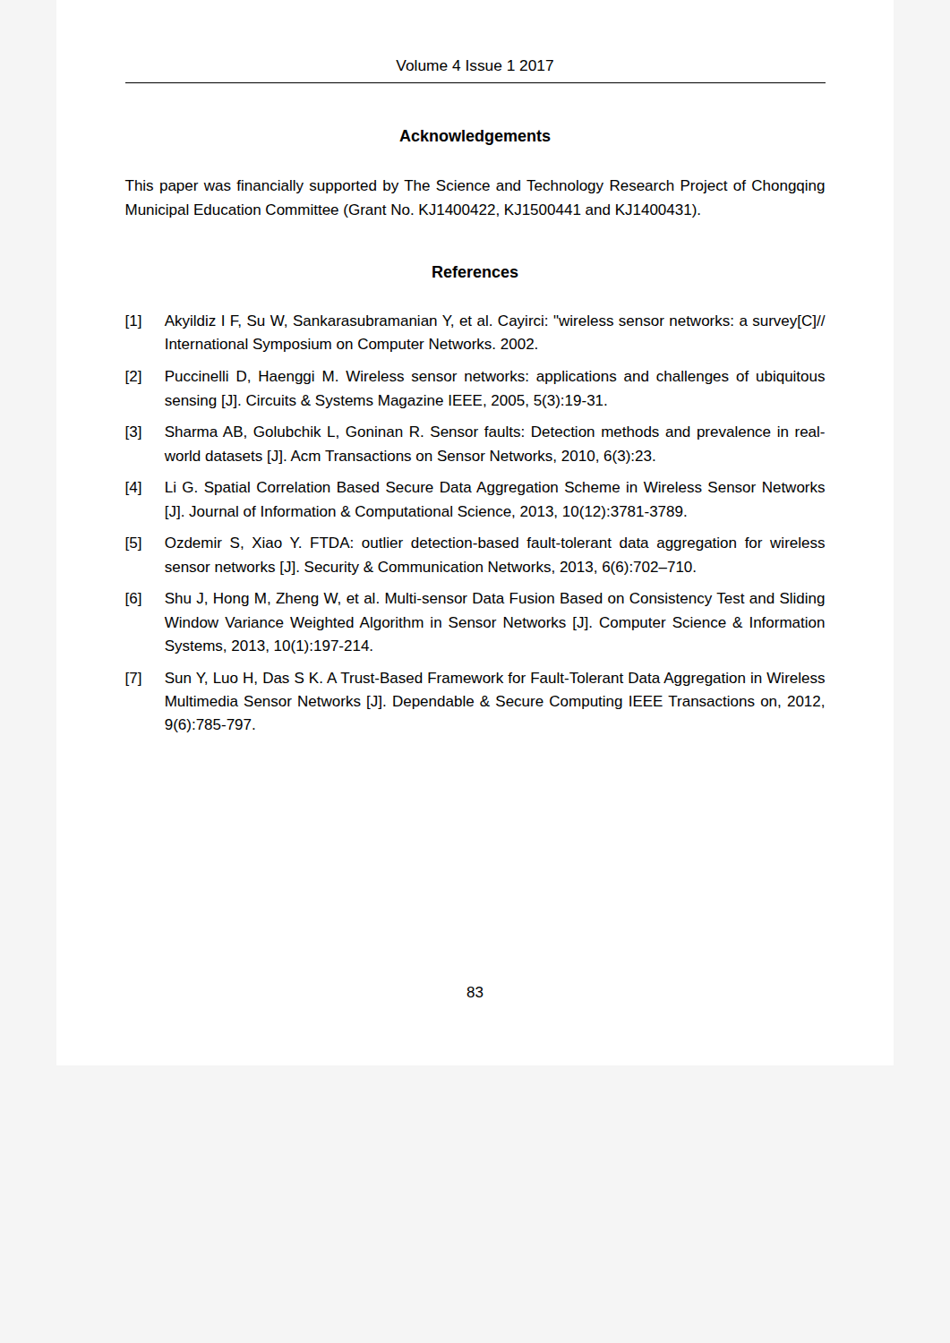Volume 4 Issue 1 2017
Acknowledgements
This paper was financially supported by The Science and Technology Research Project of Chongqing Municipal Education Committee (Grant No. KJ1400422, KJ1500441 and KJ1400431).
References
[1] Akyildiz I F, Su W, Sankarasubramanian Y, et al. Cayirci: "wireless sensor networks: a survey[C]// International Symposium on Computer Networks. 2002.
[2] Puccinelli D, Haenggi M. Wireless sensor networks: applications and challenges of ubiquitous sensing [J]. Circuits & Systems Magazine IEEE, 2005, 5(3):19-31.
[3] Sharma AB, Golubchik L, Goninan R. Sensor faults: Detection methods and prevalence in real-world datasets [J]. Acm Transactions on Sensor Networks, 2010, 6(3):23.
[4] Li G. Spatial Correlation Based Secure Data Aggregation Scheme in Wireless Sensor Networks [J]. Journal of Information & Computational Science, 2013, 10(12):3781-3789.
[5] Ozdemir S, Xiao Y. FTDA: outlier detection-based fault-tolerant data aggregation for wireless sensor networks [J]. Security & Communication Networks, 2013, 6(6):702–710.
[6] Shu J, Hong M, Zheng W, et al. Multi-sensor Data Fusion Based on Consistency Test and Sliding Window Variance Weighted Algorithm in Sensor Networks [J]. Computer Science & Information Systems, 2013, 10(1):197-214.
[7] Sun Y, Luo H, Das S K. A Trust-Based Framework for Fault-Tolerant Data Aggregation in Wireless Multimedia Sensor Networks [J]. Dependable & Secure Computing IEEE Transactions on, 2012, 9(6):785-797.
83